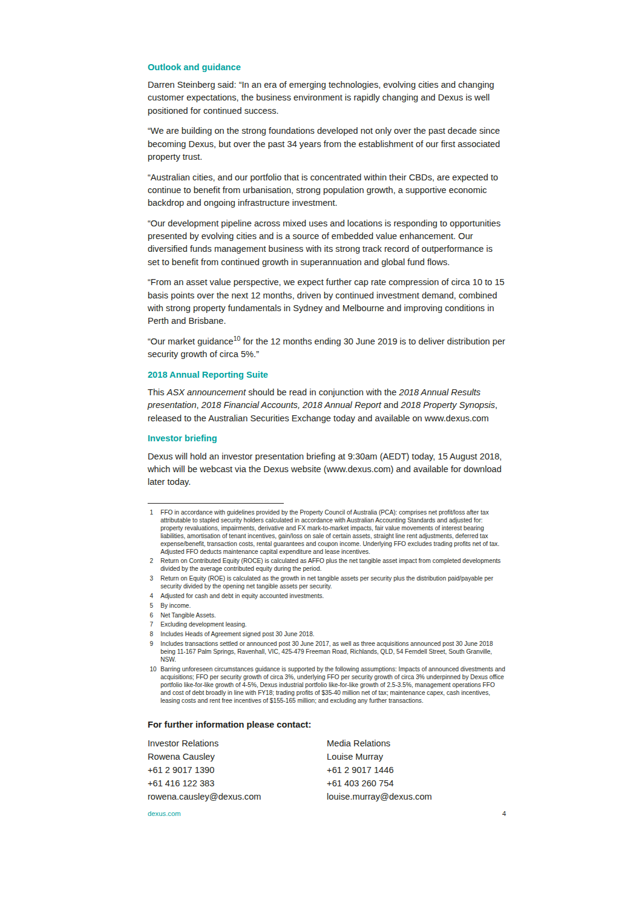Outlook and guidance
Darren Steinberg said: “In an era of emerging technologies, evolving cities and changing customer expectations, the business environment is rapidly changing and Dexus is well positioned for continued success.
“We are building on the strong foundations developed not only over the past decade since becoming Dexus, but over the past 34 years from the establishment of our first associated property trust.
“Australian cities, and our portfolio that is concentrated within their CBDs, are expected to continue to benefit from urbanisation, strong population growth, a supportive economic backdrop and ongoing infrastructure investment.
“Our development pipeline across mixed uses and locations is responding to opportunities presented by evolving cities and is a source of embedded value enhancement. Our diversified funds management business with its strong track record of outperformance is set to benefit from continued growth in superannuation and global fund flows.
“From an asset value perspective, we expect further cap rate compression of circa 10 to 15 basis points over the next 12 months, driven by continued investment demand, combined with strong property fundamentals in Sydney and Melbourne and improving conditions in Perth and Brisbane.
“Our market guidance10 for the 12 months ending 30 June 2019 is to deliver distribution per security growth of circa 5%.”
2018 Annual Reporting Suite
This ASX announcement should be read in conjunction with the 2018 Annual Results presentation, 2018 Financial Accounts, 2018 Annual Report and 2018 Property Synopsis, released to the Australian Securities Exchange today and available on www.dexus.com
Investor briefing
Dexus will hold an investor presentation briefing at 9:30am (AEDT) today, 15 August 2018, which will be webcast via the Dexus website (www.dexus.com) and available for download later today.
FFO in accordance with guidelines provided by the Property Council of Australia (PCA): comprises net profit/loss after tax attributable to stapled security holders calculated in accordance with Australian Accounting Standards and adjusted for: property revaluations, impairments, derivative and FX mark-to-market impacts, fair value movements of interest bearing liabilities, amortisation of tenant incentives, gain/loss on sale of certain assets, straight line rent adjustments, deferred tax expense/benefit, transaction costs, rental guarantees and coupon income. Underlying FFO excludes trading profits net of tax. Adjusted FFO deducts maintenance capital expenditure and lease incentives.
Return on Contributed Equity (ROCE) is calculated as AFFO plus the net tangible asset impact from completed developments divided by the average contributed equity during the period.
Return on Equity (ROE) is calculated as the growth in net tangible assets per security plus the distribution paid/payable per security divided by the opening net tangible assets per security.
Adjusted for cash and debt in equity accounted investments.
By income.
Net Tangible Assets.
Excluding development leasing.
Includes Heads of Agreement signed post 30 June 2018.
Includes transactions settled or announced post 30 June 2017, as well as three acquisitions announced post 30 June 2018 being 11-167 Palm Springs, Ravenhall, VIC, 425-479 Freeman Road, Richlands, QLD, 54 Ferndell Street, South Granville, NSW.
Barring unforeseen circumstances guidance is supported by the following assumptions: Impacts of announced divestments and acquisitions; FFO per security growth of circa 3%, underlying FFO per security growth of circa 3% underpinned by Dexus office portfolio like-for-like growth of 4-5%, Dexus industrial portfolio like-for-like growth of 2.5-3.5%, management operations FFO and cost of debt broadly in line with FY18; trading profits of $35-40 million net of tax; maintenance capex, cash incentives, leasing costs and rent free incentives of $155-165 million; and excluding any further transactions.
For further information please contact:
| Investor Relations | Media Relations |
| Rowena Causley | Louise Murray |
| +61 2 9017 1390 | +61 2 9017 1446 |
| +61 416 122 383 | +61 403 260 754 |
| rowena.causley@dexus.com | louise.murray@dexus.com |
dexus.com 4